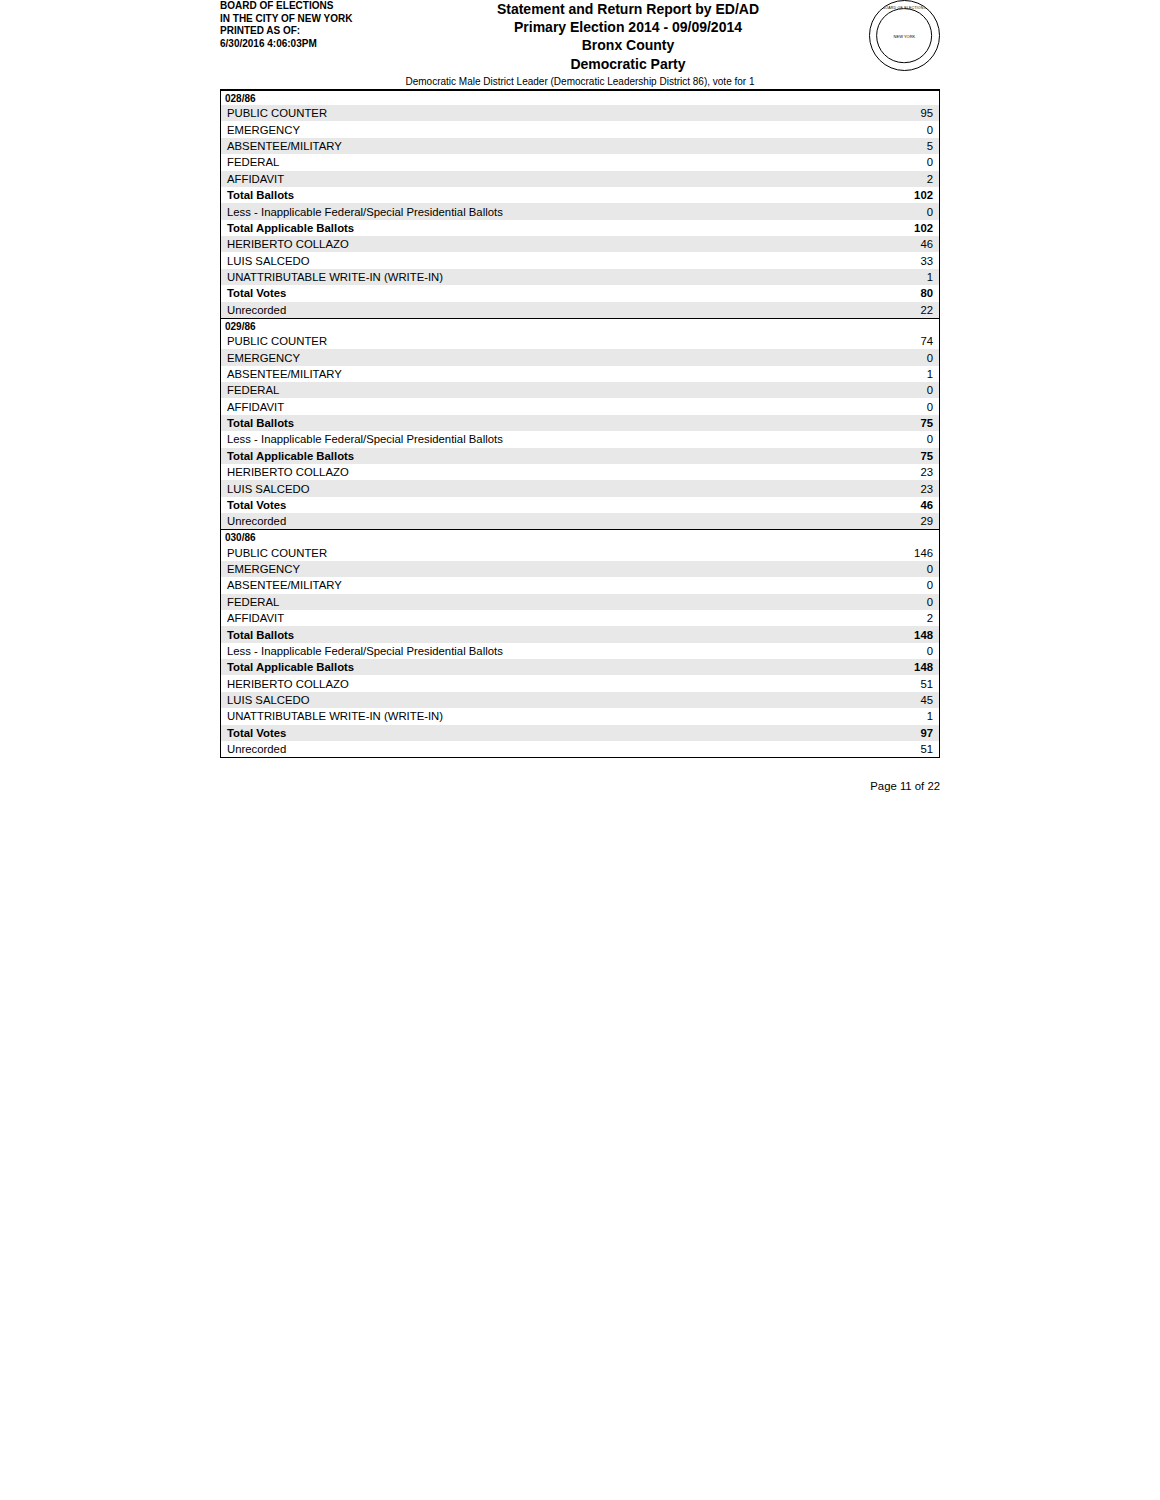BOARD OF ELECTIONS
IN THE CITY OF NEW YORK
PRINTED AS OF:
6/30/2016 4:06:03PM
Statement and Return Report by ED/AD
Primary Election 2014 - 09/09/2014
Bronx County
Democratic Party
NEW YORK
Democratic Male District Leader (Democratic Leadership District 86), vote for 1
028/86
| PUBLIC COUNTER | 95 |
| EMERGENCY | 0 |
| ABSENTEE/MILITARY | 5 |
| FEDERAL | 0 |
| AFFIDAVIT | 2 |
| Total Ballots | 102 |
| Less - Inapplicable Federal/Special Presidential Ballots | 0 |
| Total Applicable Ballots | 102 |
| HERIBERTO COLLAZO | 46 |
| LUIS SALCEDO | 33 |
| UNATTRIBUTABLE WRITE-IN (WRITE-IN) | 1 |
| Total Votes | 80 |
| Unrecorded | 22 |
029/86
| PUBLIC COUNTER | 74 |
| EMERGENCY | 0 |
| ABSENTEE/MILITARY | 1 |
| FEDERAL | 0 |
| AFFIDAVIT | 0 |
| Total Ballots | 75 |
| Less - Inapplicable Federal/Special Presidential Ballots | 0 |
| Total Applicable Ballots | 75 |
| HERIBERTO COLLAZO | 23 |
| LUIS SALCEDO | 23 |
| Total Votes | 46 |
| Unrecorded | 29 |
030/86
| PUBLIC COUNTER | 146 |
| EMERGENCY | 0 |
| ABSENTEE/MILITARY | 0 |
| FEDERAL | 0 |
| AFFIDAVIT | 2 |
| Total Ballots | 148 |
| Less - Inapplicable Federal/Special Presidential Ballots | 0 |
| Total Applicable Ballots | 148 |
| HERIBERTO COLLAZO | 51 |
| LUIS SALCEDO | 45 |
| UNATTRIBUTABLE WRITE-IN (WRITE-IN) | 1 |
| Total Votes | 97 |
| Unrecorded | 51 |
Page 11 of 22